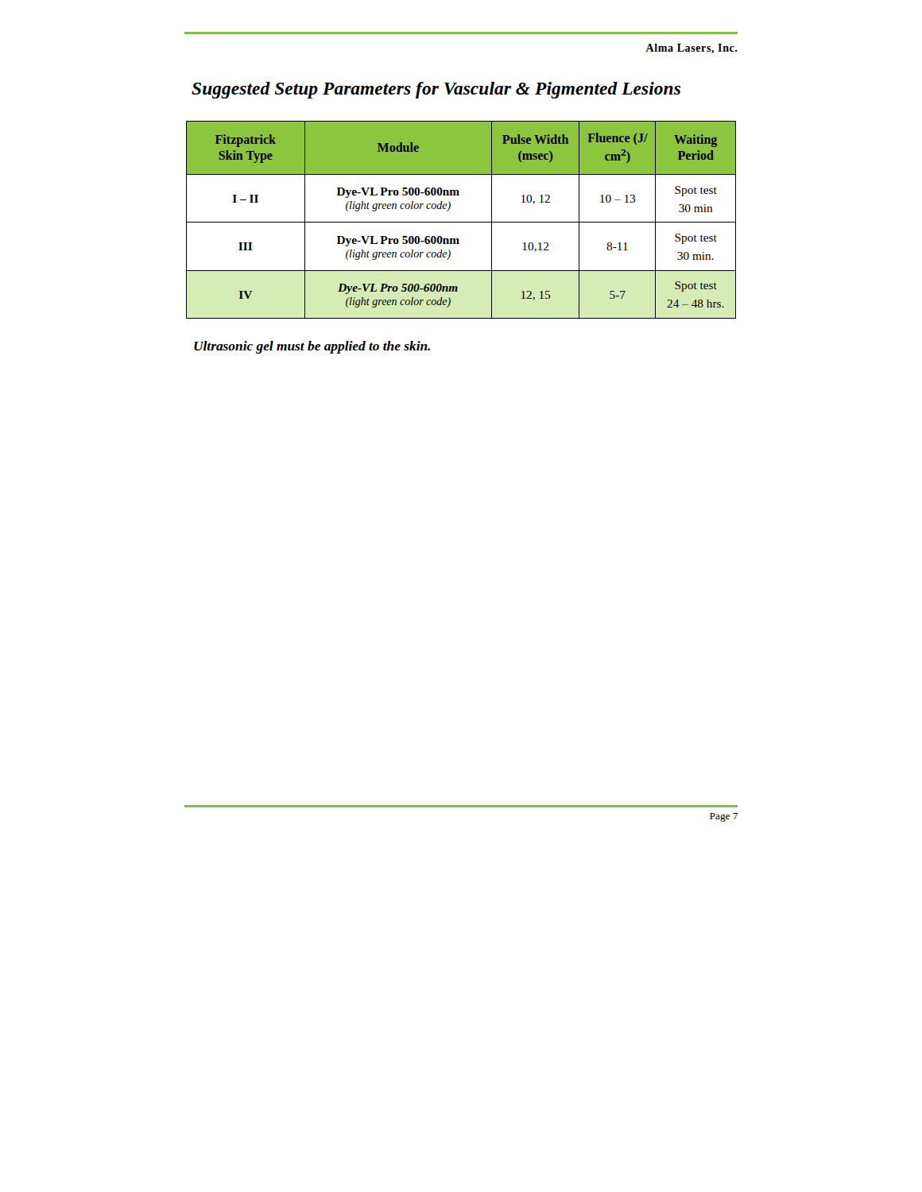Alma Lasers, Inc.
Suggested Setup Parameters for Vascular & Pigmented Lesions
| Fitzpatrick Skin Type | Module | Pulse Width (msec) | Fluence (J/ cm 2 ) | Waiting Period |
| --- | --- | --- | --- | --- |
| I – II | Dye-VL Pro 500-600nm (light green color code) | 10, 12 | 10 – 13 | Spot test 30 min |
| III | Dye-VL Pro 500-600nm (light green color code) | 10,12 | 8-11 | Spot test 30 min. |
| IV | Dye-VL Pro 500-600nm (light green color code) | 12, 15 | 5-7 | Spot test 24 – 48 hrs. |
Ultrasonic gel must be applied to the skin.
Page 7